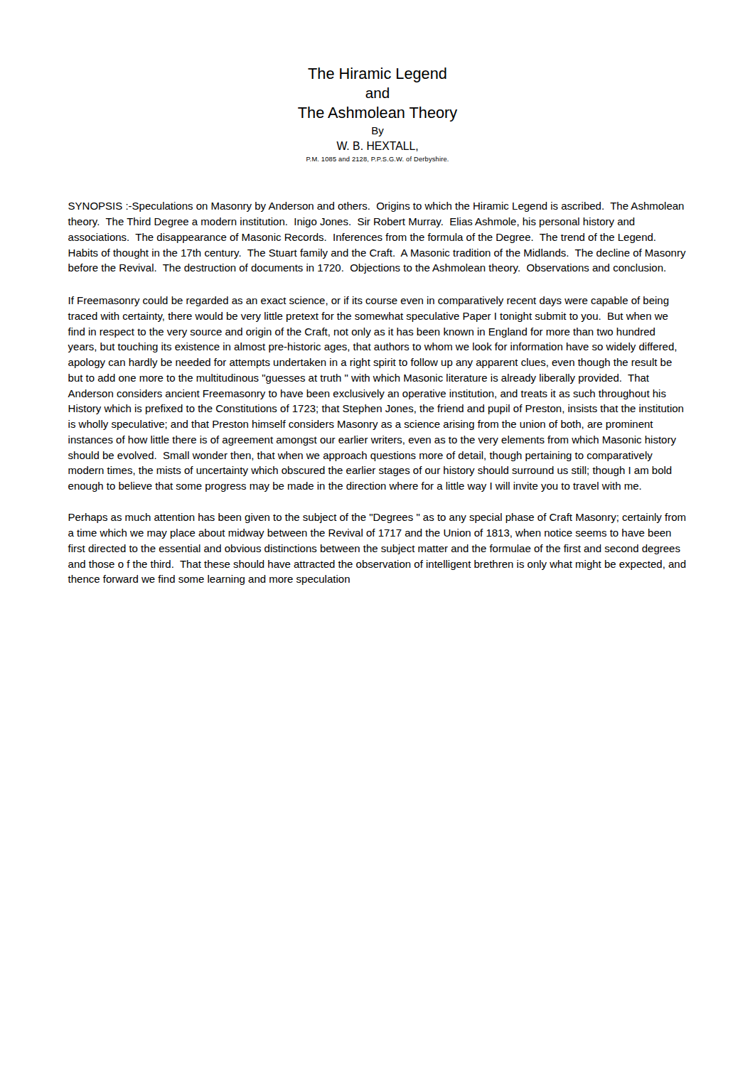The Hiramic Legend and The Ashmolean Theory
By
W. B. HEXTALL,
P.M. 1085 and 2128, P.P.S.G.W. of Derbyshire.
SYNOPSIS :-Speculations on Masonry by Anderson and others. Origins to which the Hiramic Legend is ascribed. The Ashmolean theory. The Third Degree a modern institution. Inigo Jones. Sir Robert Murray. Elias Ashmole, his personal history and associations. The disappearance of Masonic Records. Inferences from the formula of the Degree. The trend of the Legend. Habits of thought in the 17th century. The Stuart family and the Craft. A Masonic tradition of the Midlands. The decline of Masonry before the Revival. The destruction of documents in 1720. Objections to the Ashmolean theory. Observations and conclusion.
If Freemasonry could be regarded as an exact science, or if its course even in comparatively recent days were capable of being traced with certainty, there would be very little pretext for the somewhat speculative Paper I tonight submit to you. But when we find in respect to the very source and origin of the Craft, not only as it has been known in England for more than two hundred years, but touching its existence in almost pre-historic ages, that authors to whom we look for information have so widely differed, apology can hardly be needed for attempts undertaken in a right spirit to follow up any apparent clues, even though the result be but to add one more to the multitudinous "guesses at truth " with which Masonic literature is already liberally provided. That Anderson considers ancient Freemasonry to have been exclusively an operative institution, and treats it as such throughout his History which is prefixed to the Constitutions of 1723; that Stephen Jones, the friend and pupil of Preston, insists that the institution is wholly speculative; and that Preston himself considers Masonry as a science arising from the union of both, are prominent instances of how little there is of agreement amongst our earlier writers, even as to the very elements from which Masonic history should be evolved. Small wonder then, that when we approach questions more of detail, though pertaining to comparatively modern times, the mists of uncertainty which obscured the earlier stages of our history should surround us still; though I am bold enough to believe that some progress may be made in the direction where for a little way I will invite you to travel with me.
Perhaps as much attention has been given to the subject of the "Degrees " as to any special phase of Craft Masonry; certainly from a time which we may place about midway between the Revival of 1717 and the Union of 1813, when notice seems to have been first directed to the essential and obvious distinctions between the subject matter and the formulae of the first and second degrees and those o f the third. That these should have attracted the observation of intelligent brethren is only what might be expected, and thence forward we find some learning and more speculation